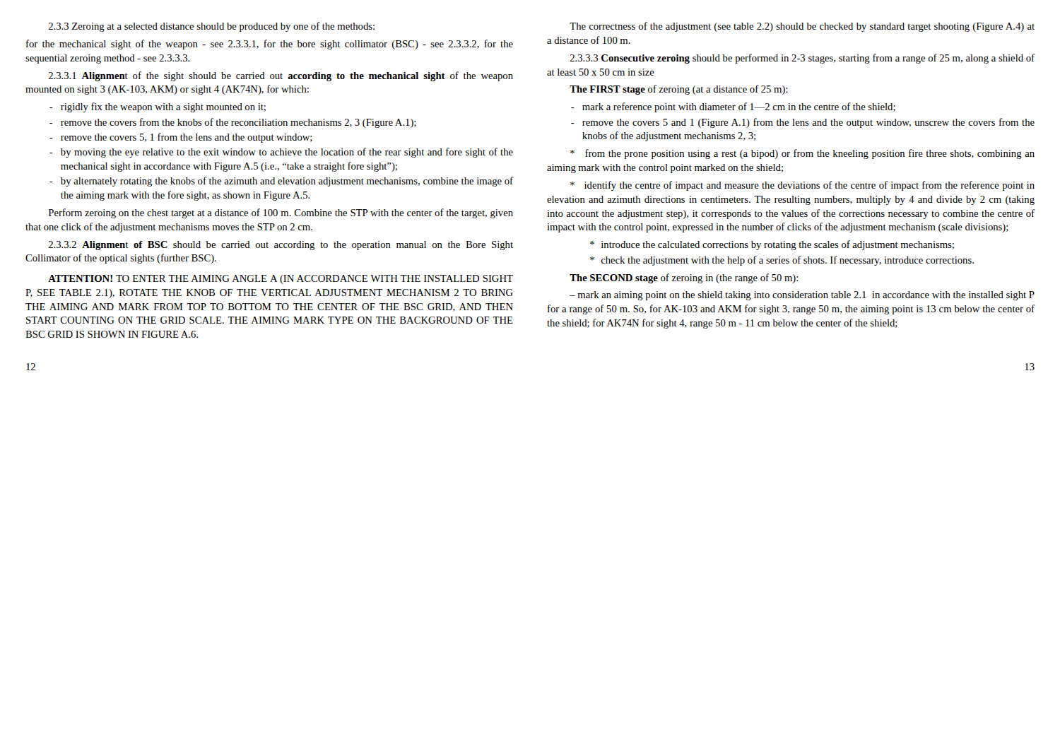2.3.3 Zeroing at a selected distance should be produced by one of the methods:
for the mechanical sight of the weapon - see 2.3.3.1, for the bore sight collimator (BSC) - see 2.3.3.2, for the sequential zeroing method - see 2.3.3.3.
2.3.3.1 Alignment of the sight should be carried out according to the mechanical sight of the weapon mounted on sight 3 (AK-103, AKM) or sight 4 (AK74N), for which:
rigidly fix the weapon with a sight mounted on it;
remove the covers from the knobs of the reconciliation mechanisms 2, 3 (Figure A.1);
remove the covers 5, 1 from the lens and the output window;
by moving the eye relative to the exit window to achieve the location of the rear sight and fore sight of the mechanical sight in accordance with Figure A.5 (i.e., “take a straight fore sight”);
by alternately rotating the knobs of the azimuth and elevation adjustment mechanisms, combine the image of the aiming mark with the fore sight, as shown in Figure A.5.
Perform zeroing on the chest target at a distance of 100 m. Combine the STP with the center of the target, given that one click of the adjustment mechanisms moves the STP on 2 cm.
2.3.3.2 Alignment of BSC should be carried out according to the operation manual on the Bore Sight Collimator of the optical sights (further BSC).
ATTENTION! TO ENTER THE AIMING ANGLE α (IN ACCORDANCE WITH THE INSTALLED SIGHT P, SEE TABLE 2.1), ROTATE THE KNOB OF THE VERTICAL ADJUSTMENT MECHANISM 2 TO BRING THE AIMING AND MARK FROM TOP TO BOTTOM TO THE CENTER OF THE BSC GRID, AND THEN START COUNTING ON THE GRID SCALE. THE AIMING MARK TYPE ON THE BACKGROUND OF THE BSC GRID IS SHOWN IN FIGURE A.6.
12
The correctness of the adjustment (see table 2.2) should be checked by standard target shooting (Figure A.4) at a distance of 100 m.
2.3.3.3 Consecutive zeroing should be performed in 2-3 stages, starting from a range of 25 m, along a shield of at least 50 x 50 cm in size
The FIRST stage of zeroing (at a distance of 25 m):
mark a reference point with diameter of 1—2 cm in the centre of the shield;
remove the covers 5 and 1 (Figure A.1) from the lens and the output window, unscrew the covers from the knobs of the adjustment mechanisms 2, 3;
* from the prone position using a rest (a bipod) or from the kneeling position fire three shots, combining an aiming mark with the control point marked on the shield;
* identify the centre of impact and measure the deviations of the centre of impact from the reference point in elevation and azimuth directions in centimeters. The resulting numbers, multiply by 4 and divide by 2 cm (taking into account the adjustment step), it corresponds to the values of the corrections necessary to combine the centre of impact with the control point, expressed in the number of clicks of the adjustment mechanism (scale divisions);
introduce the calculated corrections by rotating the scales of adjustment mechanisms;
check the adjustment with the help of a series of shots. If necessary, introduce corrections.
The SECOND stage of zeroing in (the range of 50 m):
– mark an aiming point on the shield taking into consideration table 2.1 in accordance with the installed sight P for a range of 50 m. So, for AK-103 and AKM for sight 3, range 50 m, the aiming point is 13 cm below the center of the shield; for AK74N for sight 4, range 50 m - 11 cm below the center of the shield;
13